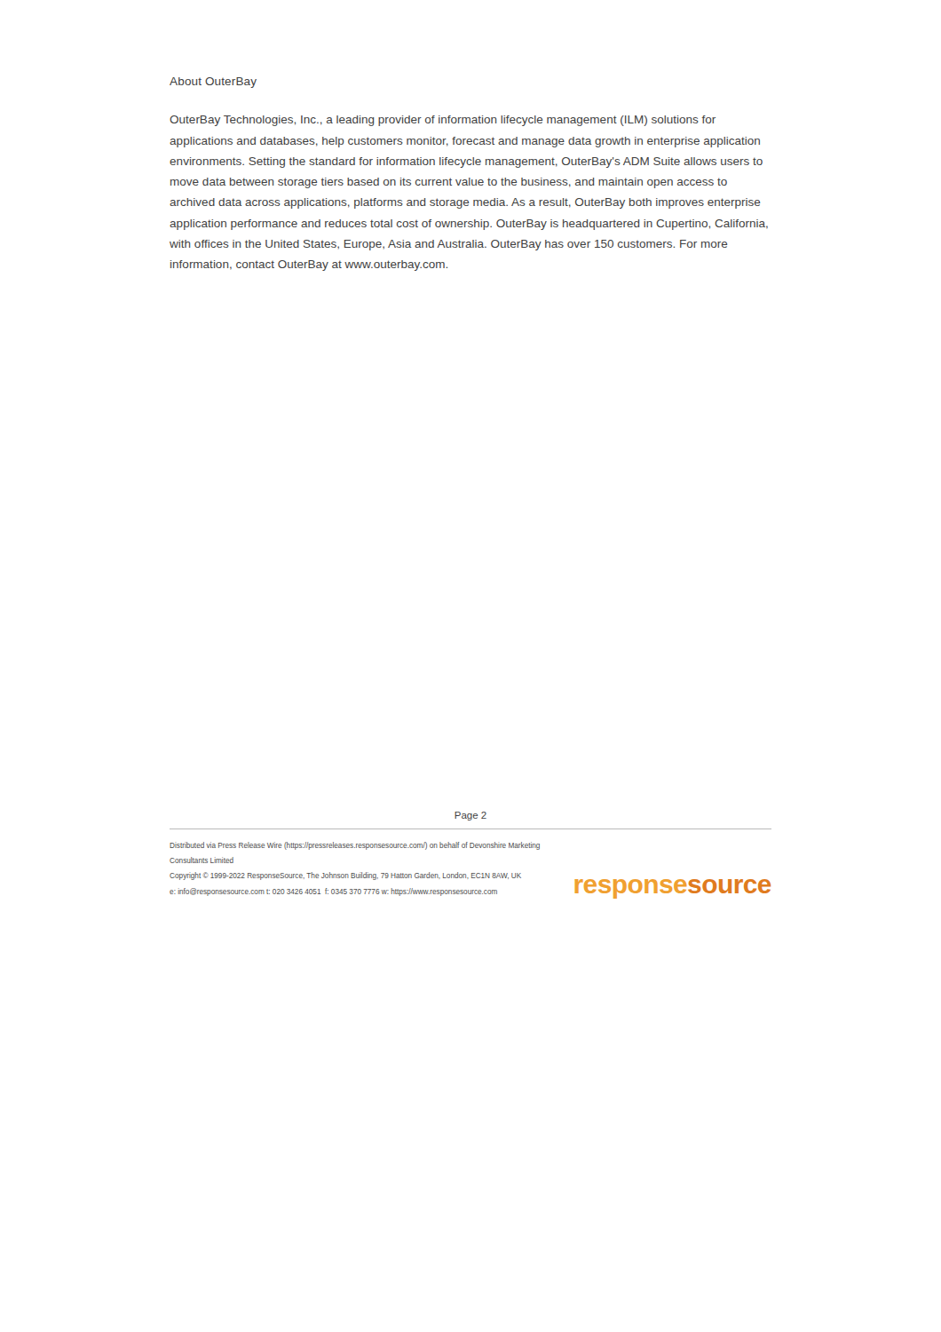About OuterBay
OuterBay Technologies, Inc., a leading provider of information lifecycle management (ILM) solutions for applications and databases, help customers monitor, forecast and manage data growth in enterprise application environments. Setting the standard for information lifecycle management, OuterBay's ADM Suite allows users to move data between storage tiers based on its current value to the business, and maintain open access to archived data across applications, platforms and storage media. As a result, OuterBay both improves enterprise application performance and reduces total cost of ownership. OuterBay is headquartered in Cupertino, California, with offices in the United States, Europe, Asia and Australia. OuterBay has over 150 customers. For more information, contact OuterBay at www.outerbay.com.
Page 2
Distributed via Press Release Wire (https://pressreleases.responsesource.com/) on behalf of Devonshire Marketing Consultants Limited
Copyright © 1999-2022 ResponseSource, The Johnson Building, 79 Hatton Garden, London, EC1N 8AW, UK
e: info@responsesource.com t: 020 3426 4051 f: 0345 370 7776 w: https://www.responsesource.com
response source